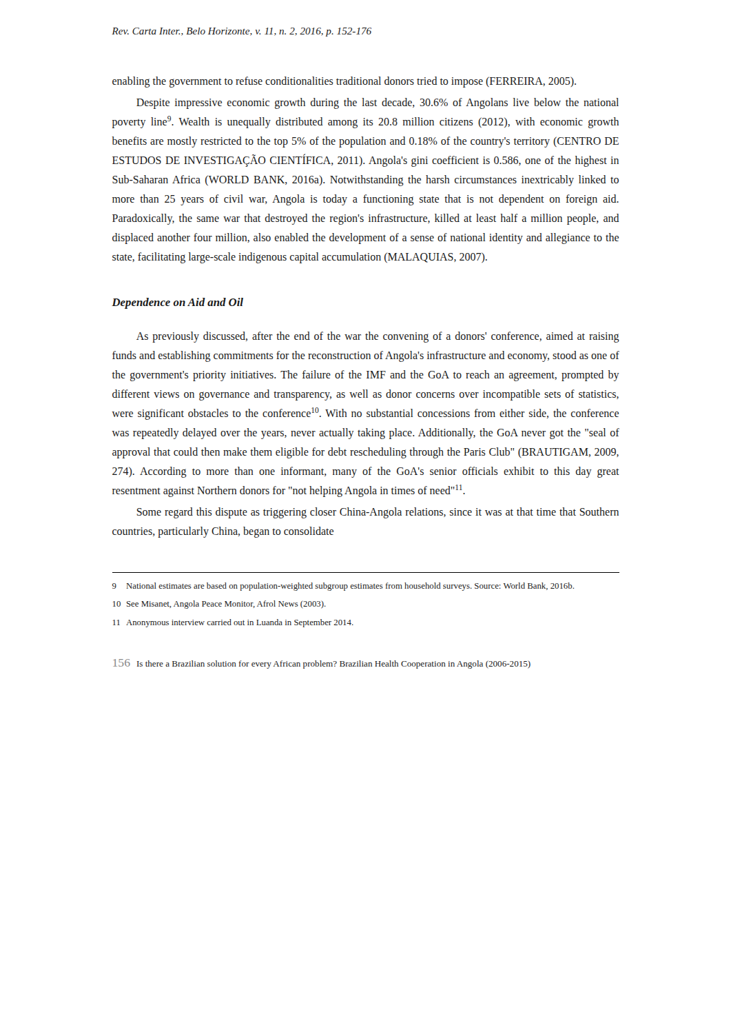Rev. Carta Inter., Belo Horizonte, v. 11, n. 2, 2016, p. 152-176
enabling the government to refuse conditionalities traditional donors tried to impose (FERREIRA, 2005).
Despite impressive economic growth during the last decade, 30.6% of Angolans live below the national poverty line9. Wealth is unequally distributed among its 20.8 million citizens (2012), with economic growth benefits are mostly restricted to the top 5% of the population and 0.18% of the country's territory (CENTRO DE ESTUDOS DE INVESTIGAÇÃO CIENTÍFICA, 2011). Angola's gini coefficient is 0.586, one of the highest in Sub-Saharan Africa (WORLD BANK, 2016a). Notwithstanding the harsh circumstances inextricably linked to more than 25 years of civil war, Angola is today a functioning state that is not dependent on foreign aid. Paradoxically, the same war that destroyed the region's infrastructure, killed at least half a million people, and displaced another four million, also enabled the development of a sense of national identity and allegiance to the state, facilitating large-scale indigenous capital accumulation (MALAQUIAS, 2007).
Dependence on Aid and Oil
As previously discussed, after the end of the war the convening of a donors' conference, aimed at raising funds and establishing commitments for the reconstruction of Angola's infrastructure and economy, stood as one of the government's priority initiatives. The failure of the IMF and the GoA to reach an agreement, prompted by different views on governance and transparency, as well as donor concerns over incompatible sets of statistics, were significant obstacles to the conference10. With no substantial concessions from either side, the conference was repeatedly delayed over the years, never actually taking place. Additionally, the GoA never got the "seal of approval that could then make them eligible for debt rescheduling through the Paris Club" (BRAUTIGAM, 2009, 274). According to more than one informant, many of the GoA's senior officials exhibit to this day great resentment against Northern donors for "not helping Angola in times of need"11.
Some regard this dispute as triggering closer China-Angola relations, since it was at that time that Southern countries, particularly China, began to consolidate
9 National estimates are based on population-weighted subgroup estimates from household surveys. Source: World Bank, 2016b.
10 See Misanet, Angola Peace Monitor, Afrol News (2003).
11 Anonymous interview carried out in Luanda in September 2014.
156 Is there a Brazilian solution for every African problem? Brazilian Health Cooperation in Angola (2006-2015)